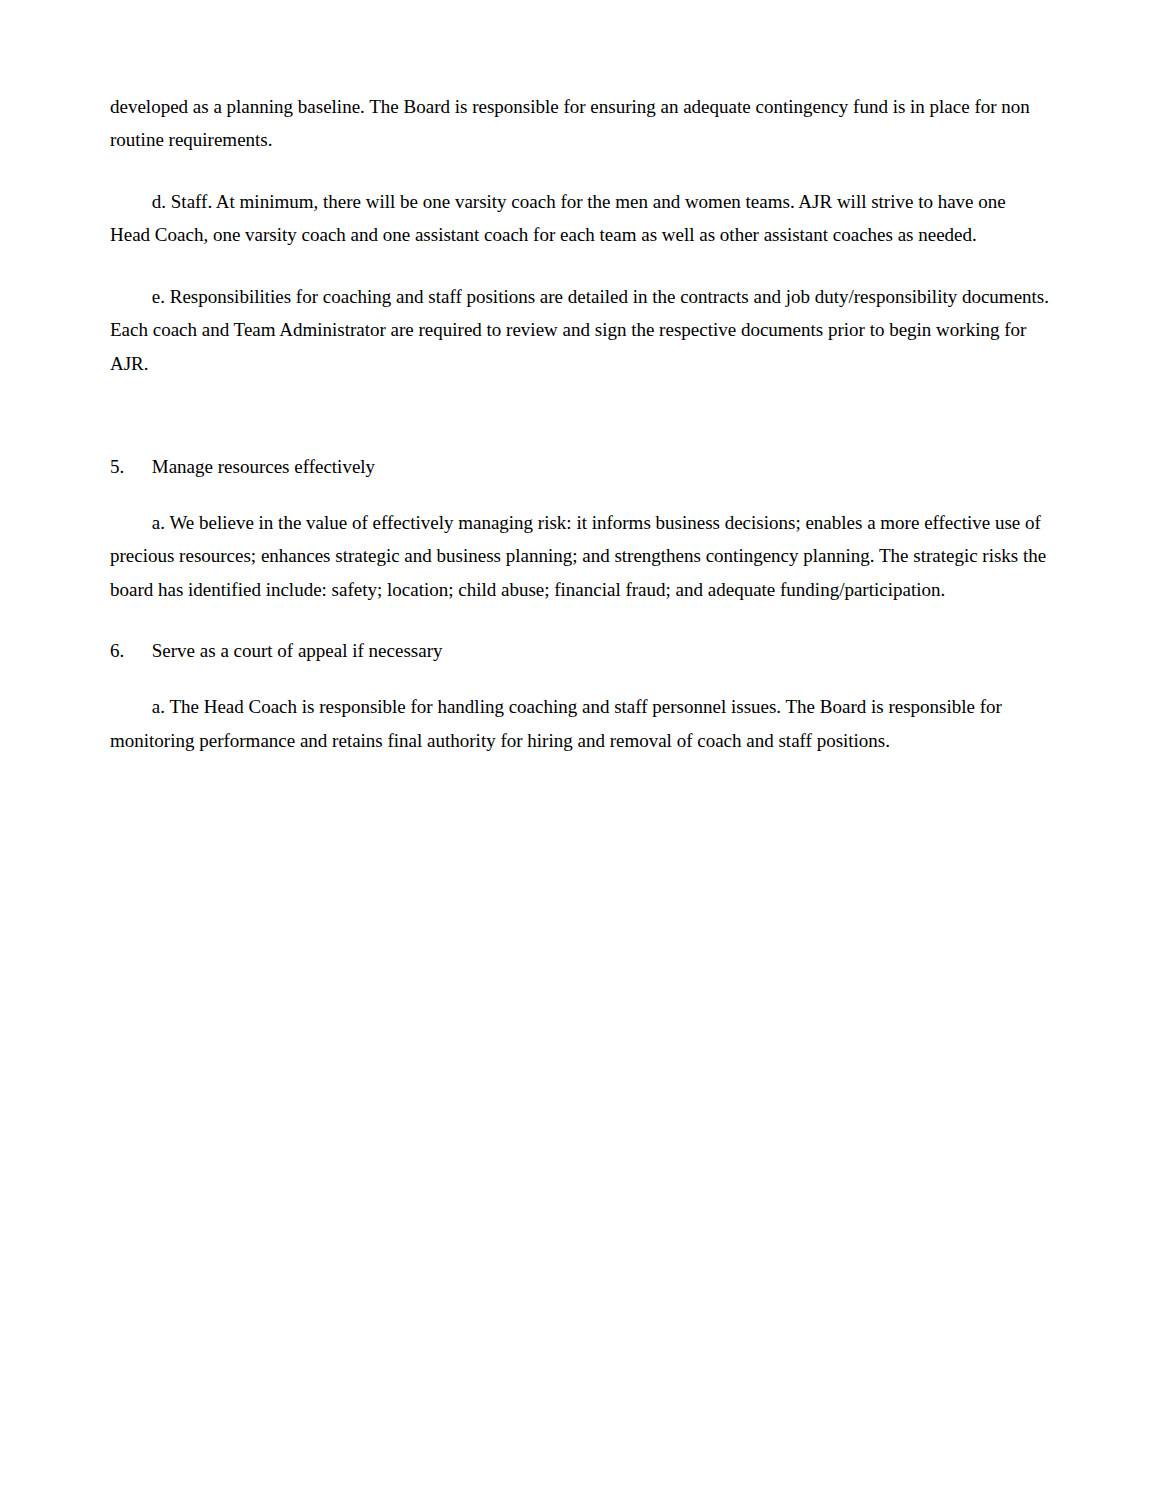developed as a planning baseline. The Board is responsible for ensuring an adequate contingency fund is in place for non routine requirements.
d. Staff. At minimum, there will be one varsity coach for the men and women teams. AJR will strive to have one Head Coach, one varsity coach and one assistant coach for each team as well as other assistant coaches as needed.
e. Responsibilities for coaching and staff positions are detailed in the contracts and job duty/responsibility documents. Each coach and Team Administrator are required to review and sign the respective documents prior to begin working for AJR.
5.
Manage resources effectively
a. We believe in the value of effectively managing risk: it informs business decisions; enables a more effective use of precious resources; enhances strategic and business planning; and strengthens contingency planning. The strategic risks the board has identified include: safety; location; child abuse; financial fraud; and adequate funding/participation.
6.
Serve as a court of appeal if necessary
a. The Head Coach is responsible for handling coaching and staff personnel issues. The Board is responsible for monitoring performance and retains final authority for hiring and removal of coach and staff positions.